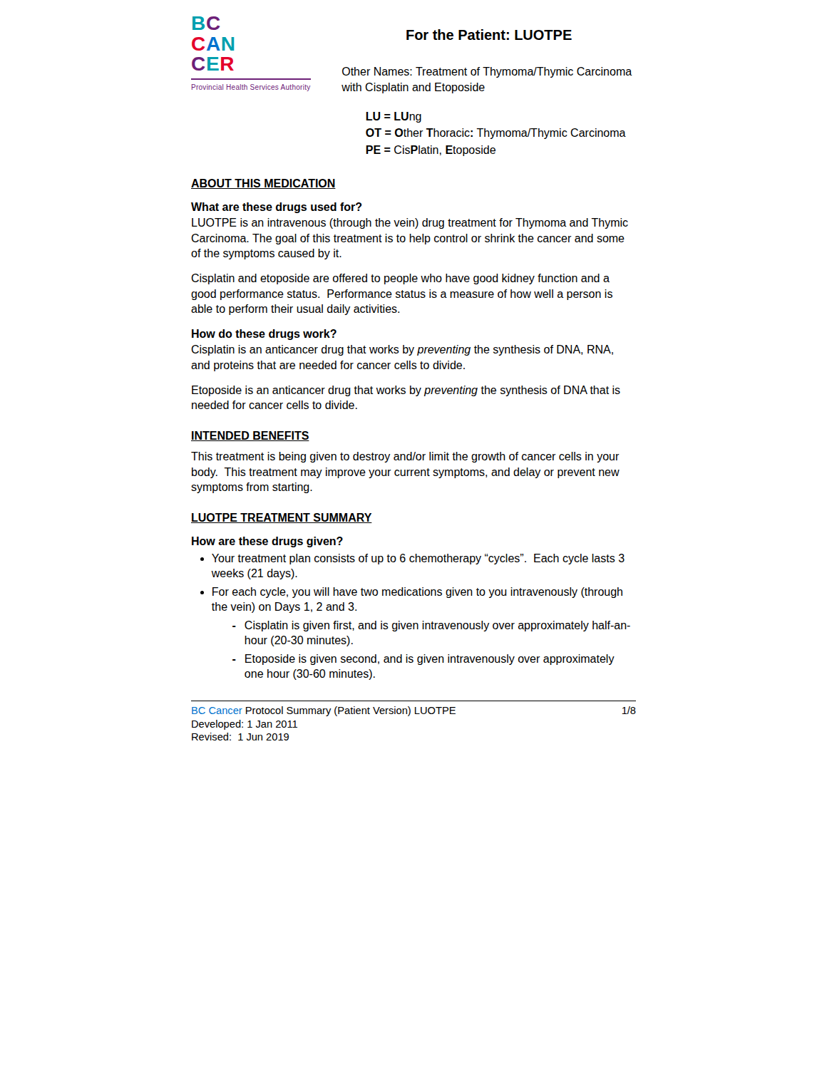BC
CAN
CER
Provincial Health Services Authority
For the Patient: LUOTPE
Other Names: Treatment of Thymoma/Thymic Carcinoma with Cisplatin and Etoposide
LU = LUng
OT = Other Thoracic: Thymoma/Thymic Carcinoma
PE = CisPlatin, Etoposide
ABOUT THIS MEDICATION
What are these drugs used for?
LUOTPE is an intravenous (through the vein) drug treatment for Thymoma and Thymic Carcinoma. The goal of this treatment is to help control or shrink the cancer and some of the symptoms caused by it.
Cisplatin and etoposide are offered to people who have good kidney function and a good performance status. Performance status is a measure of how well a person is able to perform their usual daily activities.
How do these drugs work?
Cisplatin is an anticancer drug that works by preventing the synthesis of DNA, RNA, and proteins that are needed for cancer cells to divide.
Etoposide is an anticancer drug that works by preventing the synthesis of DNA that is needed for cancer cells to divide.
INTENDED BENEFITS
This treatment is being given to destroy and/or limit the growth of cancer cells in your body. This treatment may improve your current symptoms, and delay or prevent new symptoms from starting.
LUOTPE TREATMENT SUMMARY
How are these drugs given?
Your treatment plan consists of up to 6 chemotherapy “cycles”. Each cycle lasts 3 weeks (21 days).
For each cycle, you will have two medications given to you intravenously (through the vein) on Days 1, 2 and 3.
Cisplatin is given first, and is given intravenously over approximately half-an-hour (20-30 minutes).
Etoposide is given second, and is given intravenously over approximately one hour (30-60 minutes).
BC Cancer Protocol Summary (Patient Version) LUOTPE
Developed: 1 Jan 2011
Revised: 1 Jun 2019
1/8